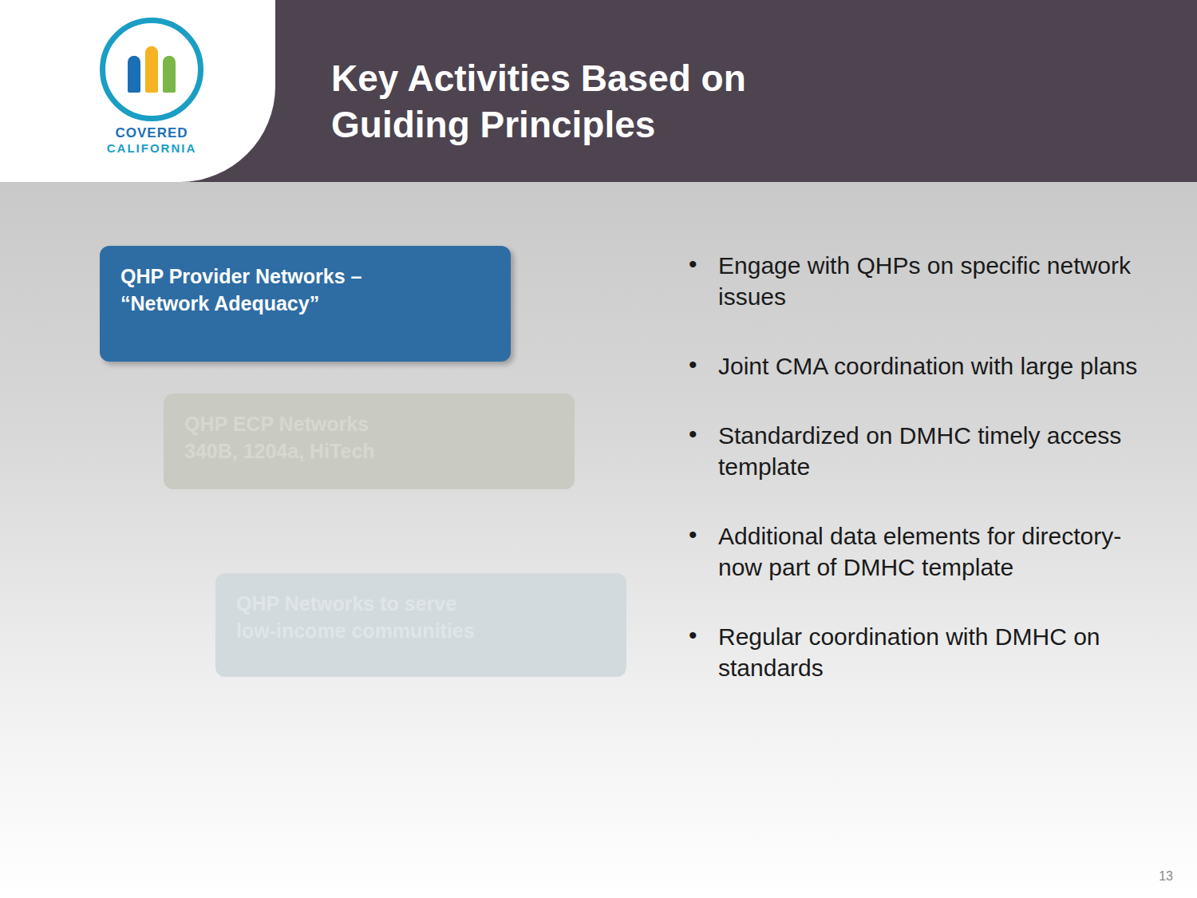COVERED
CALIFORNIA
Key Activities Based on
Guiding Principles
QHP Provider Networks –
“Network Adequacy”
QHP ECP Networks
340B, 1204a, HiTech
QHP Networks to serve
low-income communities
Engage with QHPs on specific network issues
Joint CMA coordination with large plans
Standardized on DMHC timely access template
Additional data elements for directory-now part of DMHC template
Regular coordination with DMHC on standards
13